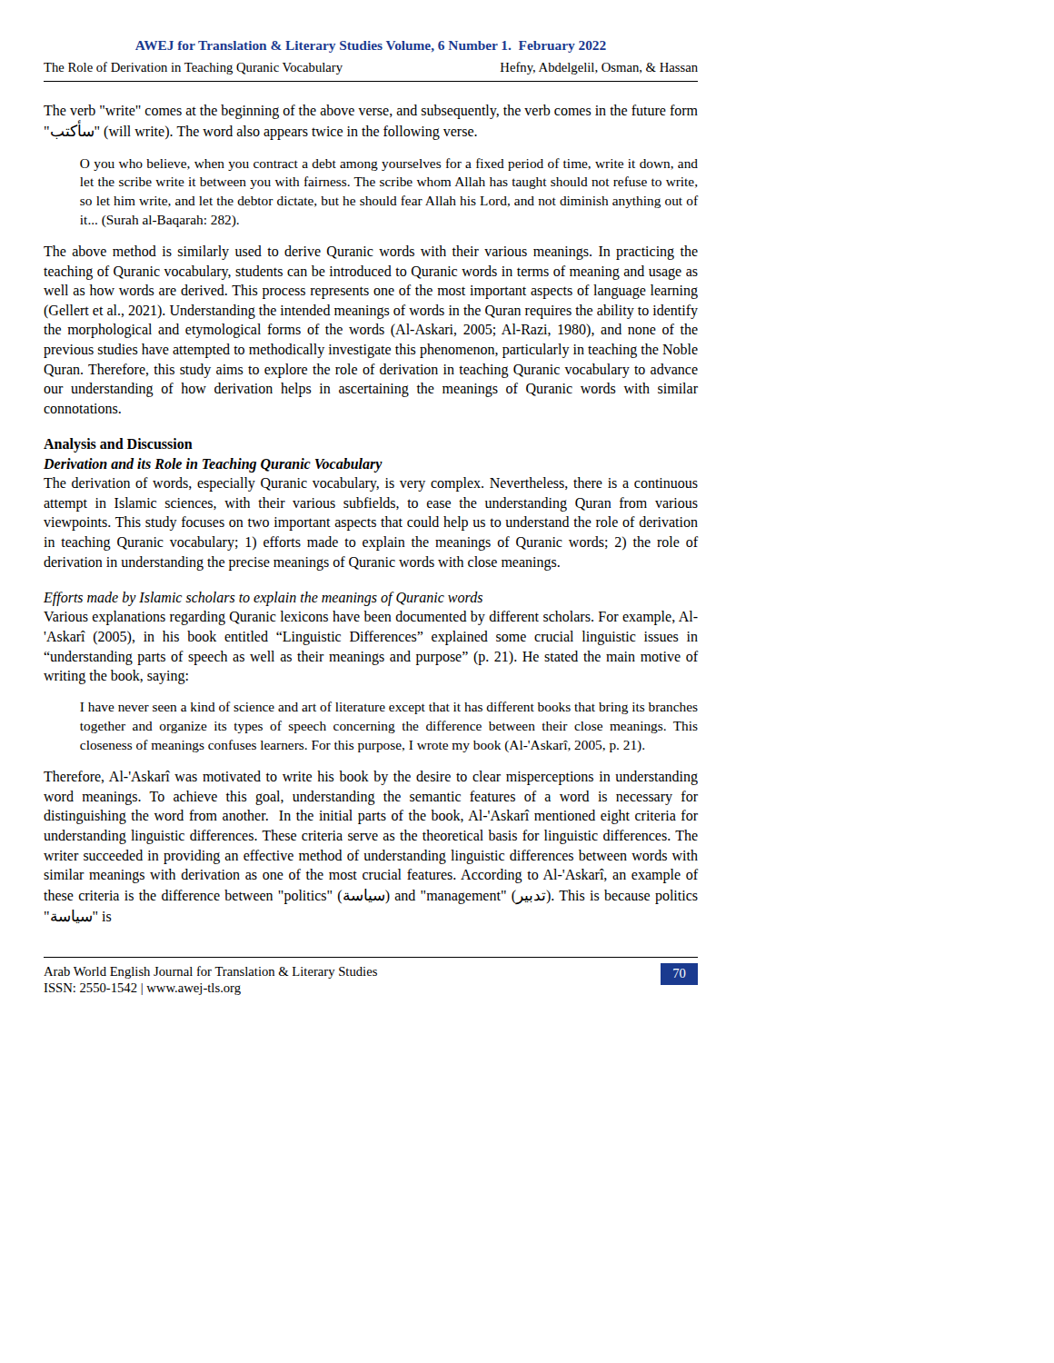AWEJ for Translation & Literary Studies Volume, 6 Number 1. February 2022
The Role of Derivation in Teaching Quranic Vocabulary Hefny, Abdelgelil, Osman, & Hassan
The verb "write" comes at the beginning of the above verse, and subsequently, the verb comes in the future form "سأكتب" (will write). The word also appears twice in the following verse.
O you who believe, when you contract a debt among yourselves for a fixed period of time, write it down, and let the scribe write it between you with fairness. The scribe whom Allah has taught should not refuse to write, so let him write, and let the debtor dictate, but he should fear Allah his Lord, and not diminish anything out of it... (Surah al-Baqarah: 282).
The above method is similarly used to derive Quranic words with their various meanings. In practicing the teaching of Quranic vocabulary, students can be introduced to Quranic words in terms of meaning and usage as well as how words are derived. This process represents one of the most important aspects of language learning (Gellert et al., 2021). Understanding the intended meanings of words in the Quran requires the ability to identify the morphological and etymological forms of the words (Al-Askari, 2005; Al-Razi, 1980), and none of the previous studies have attempted to methodically investigate this phenomenon, particularly in teaching the Noble Quran. Therefore, this study aims to explore the role of derivation in teaching Quranic vocabulary to advance our understanding of how derivation helps in ascertaining the meanings of Quranic words with similar connotations.
Analysis and Discussion
Derivation and its Role in Teaching Quranic Vocabulary
The derivation of words, especially Quranic vocabulary, is very complex. Nevertheless, there is a continuous attempt in Islamic sciences, with their various subfields, to ease the understanding Quran from various viewpoints. This study focuses on two important aspects that could help us to understand the role of derivation in teaching Quranic vocabulary; 1) efforts made to explain the meanings of Quranic words; 2) the role of derivation in understanding the precise meanings of Quranic words with close meanings.
Efforts made by Islamic scholars to explain the meanings of Quranic words
Various explanations regarding Quranic lexicons have been documented by different scholars. For example, Al-'Askarî (2005), in his book entitled “Linguistic Differences” explained some crucial linguistic issues in “understanding parts of speech as well as their meanings and purpose” (p. 21). He stated the main motive of writing the book, saying:
I have never seen a kind of science and art of literature except that it has different books that bring its branches together and organize its types of speech concerning the difference between their close meanings. This closeness of meanings confuses learners. For this purpose, I wrote my book (Al-'Askarî, 2005, p. 21).
Therefore, Al-'Askarî was motivated to write his book by the desire to clear misperceptions in understanding word meanings. To achieve this goal, understanding the semantic features of a word is necessary for distinguishing the word from another. In the initial parts of the book, Al-'Askarî mentioned eight criteria for understanding linguistic differences. These criteria serve as the theoretical basis for linguistic differences. The writer succeeded in providing an effective method of understanding linguistic differences between words with similar meanings with derivation as one of the most crucial features. According to Al-'Askarî, an example of these criteria is the difference between "politics" (سياسة) and "management" (تدبير). This is because politics "سياسة" is
Arab World English Journal for Translation & Literary Studies
ISSN: 2550-1542 | www.awej-tls.org
70